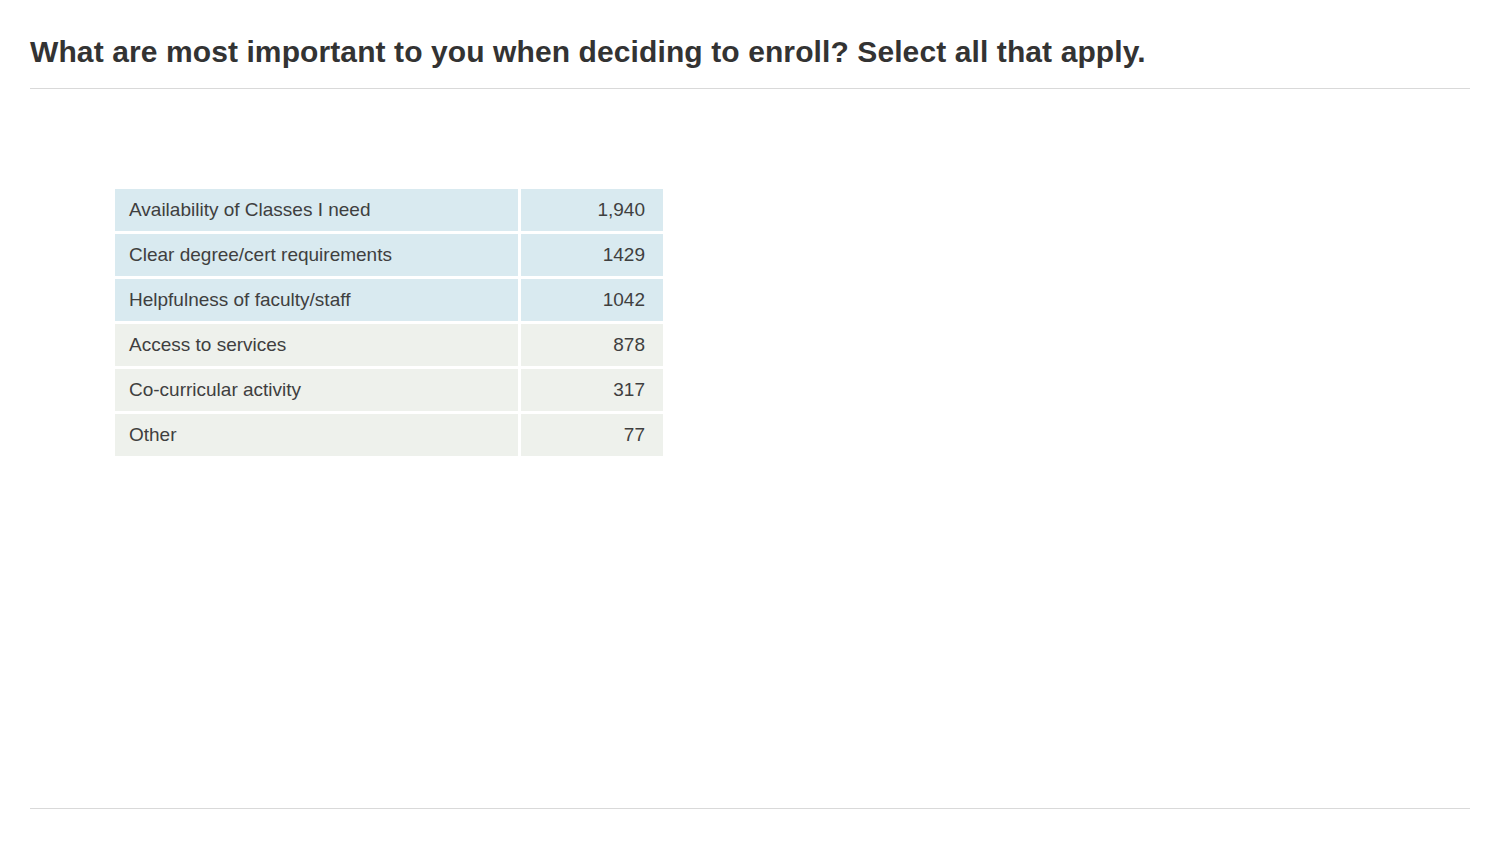What are most important to you when deciding to enroll? Select all that apply.
| Availability of Classes I need | 1,940 |
| Clear degree/cert requirements | 1429 |
| Helpfulness of faculty/staff | 1042 |
| Access to services | 878 |
| Co-curricular activity | 317 |
| Other | 77 |